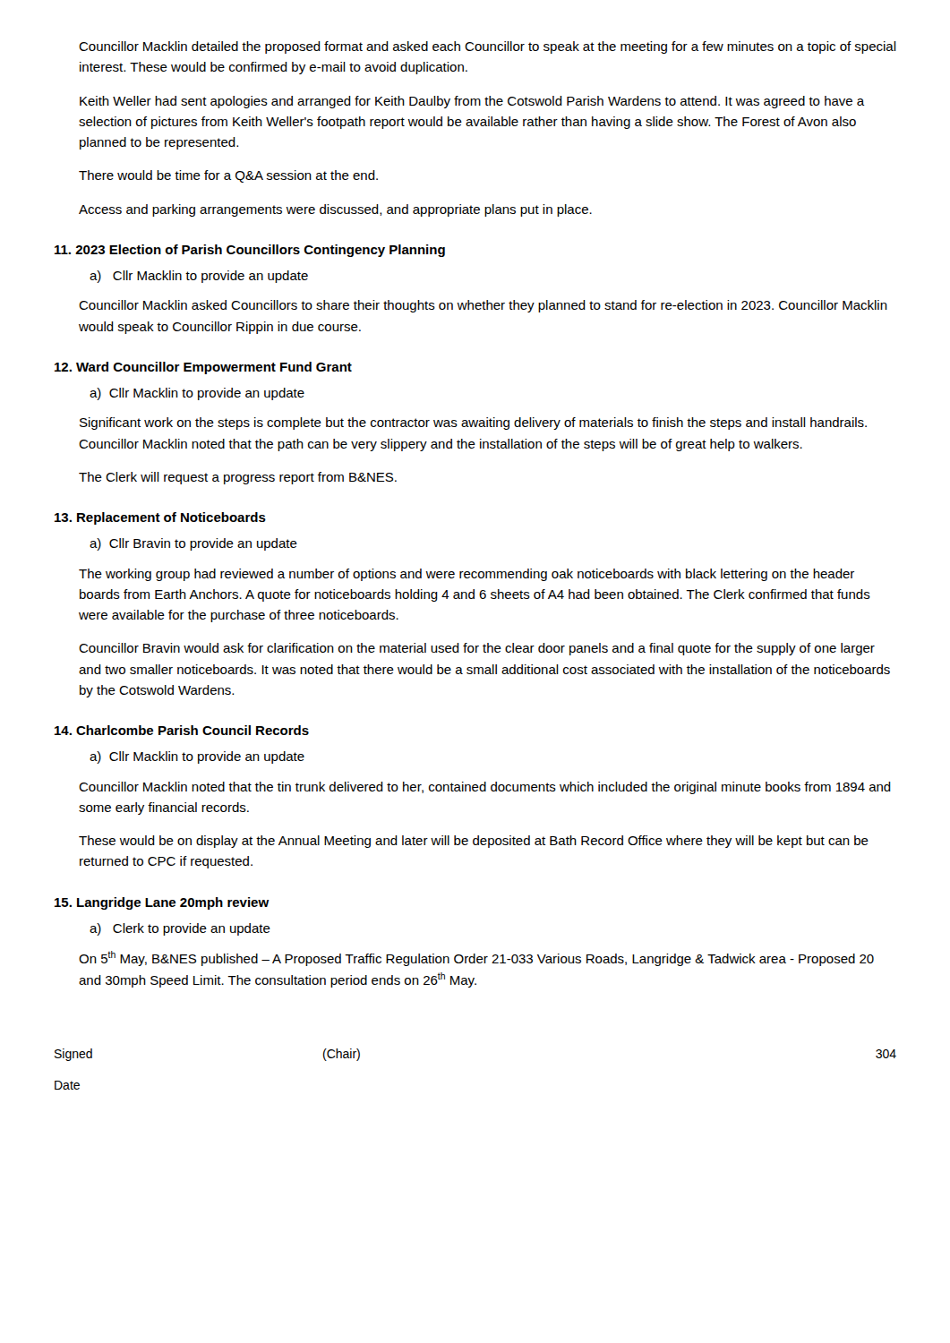Councillor Macklin detailed the proposed format and asked each Councillor to speak at the meeting for a few minutes on a topic of special interest. These would be confirmed by e-mail to avoid duplication.
Keith Weller had sent apologies and arranged for Keith Daulby from the Cotswold Parish Wardens to attend. It was agreed to have a selection of pictures from Keith Weller's footpath report would be available rather than having a slide show. The Forest of Avon also planned to be represented.
There would be time for a Q&A session at the end.
Access and parking arrangements were discussed, and appropriate plans put in place.
11. 2023 Election of Parish Councillors Contingency Planning
a) Cllr Macklin to provide an update
Councillor Macklin asked Councillors to share their thoughts on whether they planned to stand for re-election in 2023. Councillor Macklin would speak to Councillor Rippin in due course.
12. Ward Councillor Empowerment Fund Grant
a) Cllr Macklin to provide an update
Significant work on the steps is complete but the contractor was awaiting delivery of materials to finish the steps and install handrails. Councillor Macklin noted that the path can be very slippery and the installation of the steps will be of great help to walkers.
The Clerk will request a progress report from B&NES.
13. Replacement of Noticeboards
a) Cllr Bravin to provide an update
The working group had reviewed a number of options and were recommending oak noticeboards with black lettering on the header boards from Earth Anchors. A quote for noticeboards holding 4 and 6 sheets of A4 had been obtained. The Clerk confirmed that funds were available for the purchase of three noticeboards.
Councillor Bravin would ask for clarification on the material used for the clear door panels and a final quote for the supply of one larger and two smaller noticeboards. It was noted that there would be a small additional cost associated with the installation of the noticeboards by the Cotswold Wardens.
14. Charlcombe Parish Council Records
a) Cllr Macklin to provide an update
Councillor Macklin noted that the tin trunk delivered to her, contained documents which included the original minute books from 1894 and some early financial records.
These would be on display at the Annual Meeting and later will be deposited at Bath Record Office where they will be kept but can be returned to CPC if requested.
15. Langridge Lane 20mph review
a) Clerk to provide an update
On 5th May, B&NES published – A Proposed Traffic Regulation Order 21-033 Various Roads, Langridge & Tadwick area - Proposed 20 and 30mph Speed Limit. The consultation period ends on 26th May.
Signed
(Chair)
304
Date